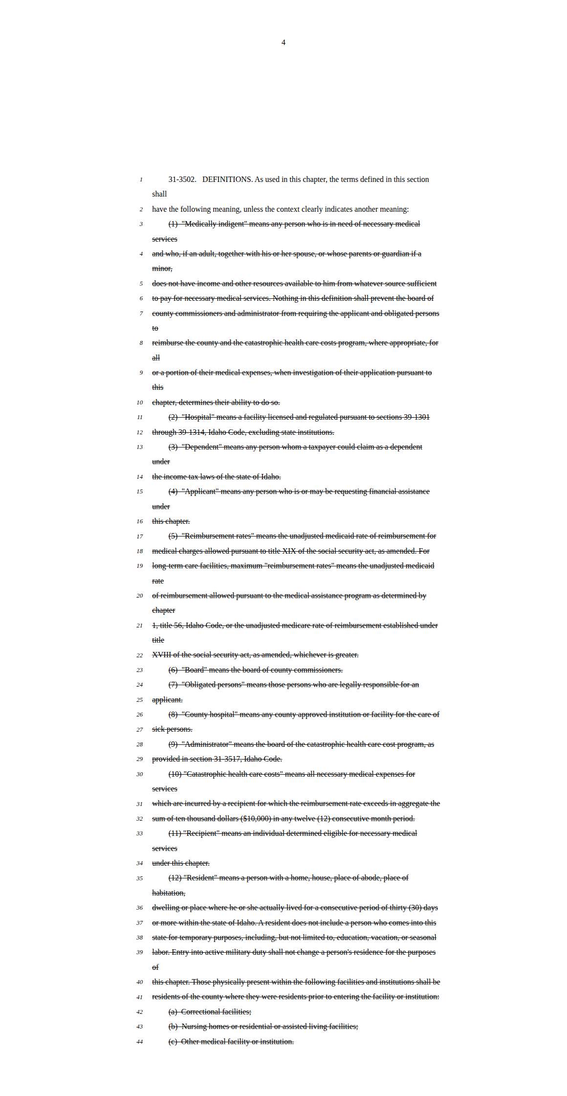4
31-3502. DEFINITIONS. As used in this chapter, the terms defined in this section shall
have the following meaning, unless the context clearly indicates another meaning:
(1) "Medically indigent" means any person who is in need of necessary medical services
and who, if an adult, together with his or her spouse, or whose parents or guardian if a minor,
does not have income and other resources available to him from whatever source sufficient
to pay for necessary medical services. Nothing in this definition shall prevent the board of
county commissioners and administrator from requiring the applicant and obligated persons to
reimburse the county and the catastrophic health care costs program, where appropriate, for all
or a portion of their medical expenses, when investigation of their application pursuant to this
chapter, determines their ability to do so.
(2) "Hospital" means a facility licensed and regulated pursuant to sections 39-1301
through 39-1314, Idaho Code, excluding state institutions.
(3) "Dependent" means any person whom a taxpayer could claim as a dependent under
the income tax laws of the state of Idaho.
(4) "Applicant" means any person who is or may be requesting financial assistance under
this chapter.
(5) "Reimbursement rates" means the unadjusted medicaid rate of reimbursement for
medical charges allowed pursuant to title XIX of the social security act, as amended. For
long-term care facilities, maximum "reimbursement rates" means the unadjusted medicaid rate
of reimbursement allowed pursuant to the medical assistance program as determined by chapter
1, title 56, Idaho Code, or the unadjusted medicare rate of reimbursement established under title
XVIII of the social security act, as amended, whichever is greater.
(6) "Board" means the board of county commissioners.
(7) "Obligated persons" means those persons who are legally responsible for an
applicant.
(8) "County hospital" means any county approved institution or facility for the care of
sick persons.
(9) "Administrator" means the board of the catastrophic health care cost program, as
provided in section 31-3517, Idaho Code.
(10) "Catastrophic health care costs" means all necessary medical expenses for services
which are incurred by a recipient for which the reimbursement rate exceeds in aggregate the
sum of ten thousand dollars ($10,000) in any twelve (12) consecutive month period.
(11) "Recipient" means an individual determined eligible for necessary medical services
under this chapter.
(12) "Resident" means a person with a home, house, place of abode, place of habitation,
dwelling or place where he or she actually lived for a consecutive period of thirty (30) days
or more within the state of Idaho. A resident does not include a person who comes into this
state for temporary purposes, including, but not limited to, education, vacation, or seasonal
labor. Entry into active military duty shall not change a person's residence for the purposes of
this chapter. Those physically present within the following facilities and institutions shall be
residents of the county where they were residents prior to entering the facility or institution:
(a) Correctional facilities;
(b) Nursing homes or residential or assisted living facilities;
(c) Other medical facility or institution.